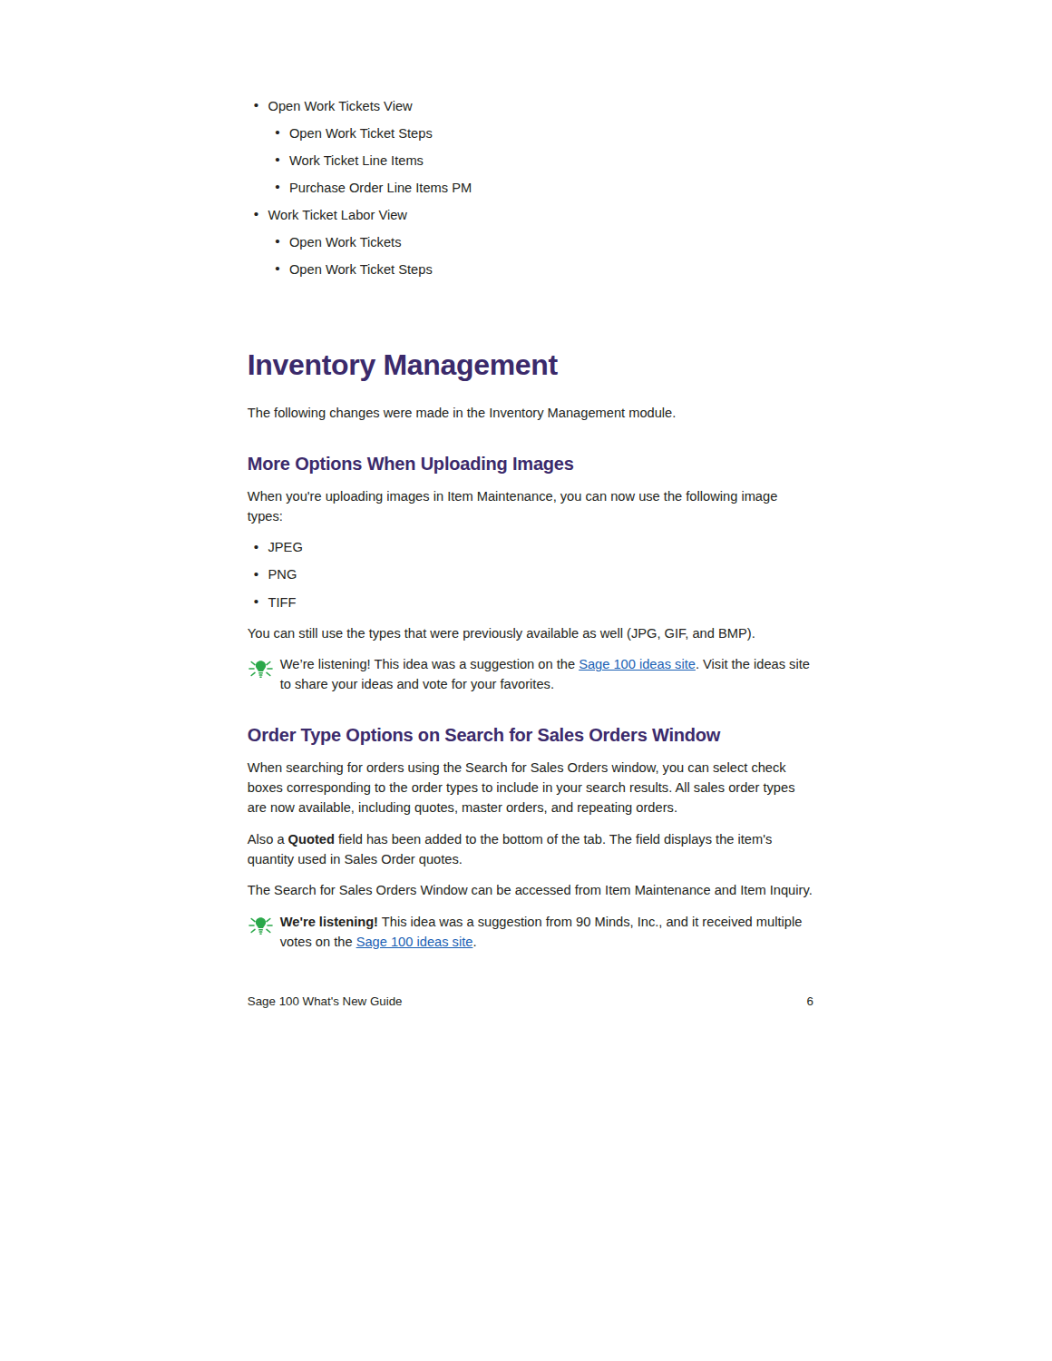Open Work Tickets View
Open Work Ticket Steps
Work Ticket Line Items
Purchase Order Line Items PM
Work Ticket Labor View
Open Work Tickets
Open Work Ticket Steps
Inventory Management
The following changes were made in the Inventory Management module.
More Options When Uploading Images
When you're uploading images in Item Maintenance, you can now use the following image types:
JPEG
PNG
TIFF
You can still use the types that were previously available as well (JPG, GIF, and BMP).
We’re listening! This idea was a suggestion on the Sage 100 ideas site. Visit the ideas site to share your ideas and vote for your favorites.
Order Type Options on Search for Sales Orders Window
When searching for orders using the Search for Sales Orders window, you can select check boxes corresponding to the order types to include in your search results. All sales order types are now available, including quotes, master orders, and repeating orders.
Also a Quoted field has been added to the bottom of the tab. The field displays the item's quantity used in Sales Order quotes.
The Search for Sales Orders Window can be accessed from Item Maintenance and Item Inquiry.
We're listening! This idea was a suggestion from 90 Minds, Inc., and it received multiple votes on the Sage 100 ideas site.
Sage 100 What's New Guide
6